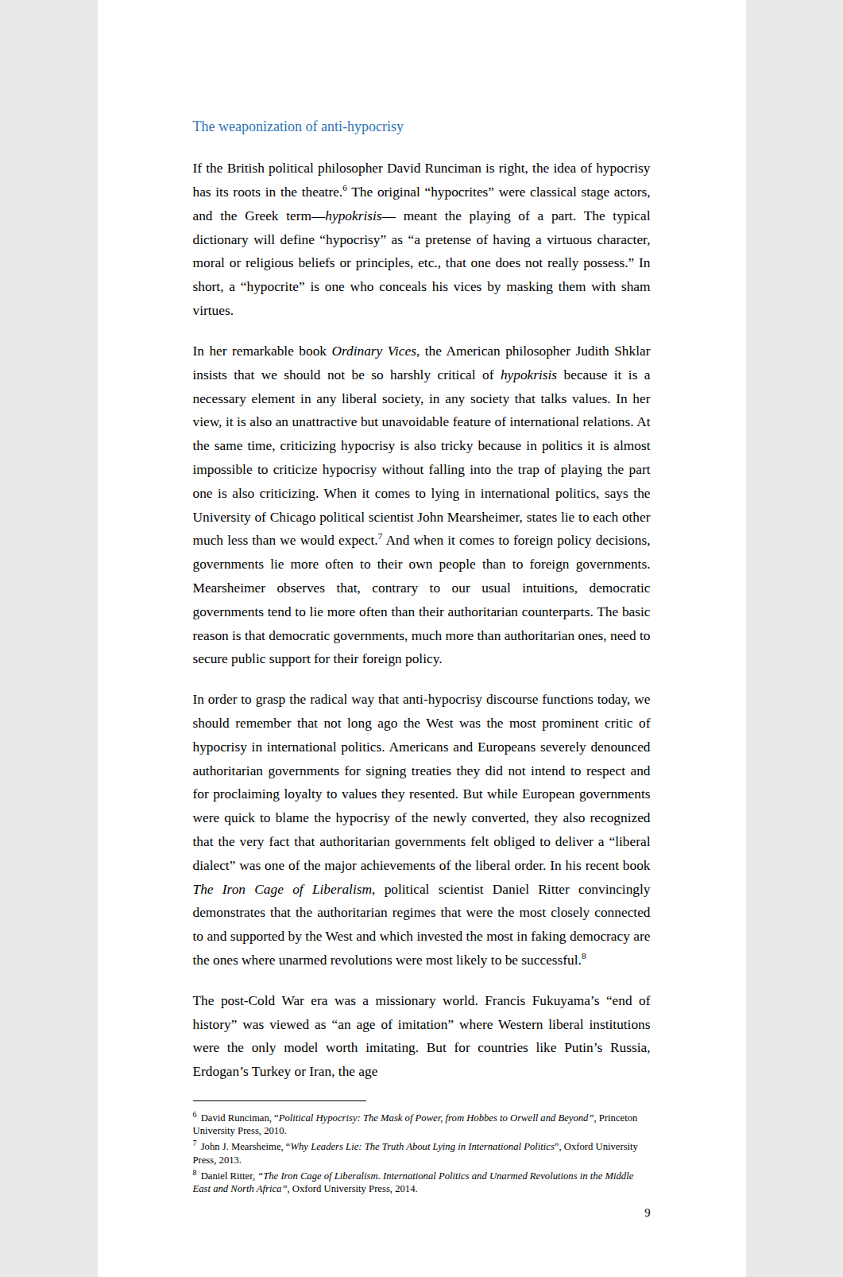The weaponization of anti-hypocrisy
If the British political philosopher David Runciman is right, the idea of hypocrisy has its roots in the theatre.6 The original “hypocrites” were classical stage actors, and the Greek term—hypokrisis— meant the playing of a part. The typical dictionary will define “hypocrisy” as “a pretense of having a virtuous character, moral or religious beliefs or principles, etc., that one does not really possess.” In short, a “hypocrite” is one who conceals his vices by masking them with sham virtues.
In her remarkable book Ordinary Vices, the American philosopher Judith Shklar insists that we should not be so harshly critical of hypokrisis because it is a necessary element in any liberal society, in any society that talks values. In her view, it is also an unattractive but unavoidable feature of international relations. At the same time, criticizing hypocrisy is also tricky because in politics it is almost impossible to criticize hypocrisy without falling into the trap of playing the part one is also criticizing. When it comes to lying in international politics, says the University of Chicago political scientist John Mearsheimer, states lie to each other much less than we would expect.7 And when it comes to foreign policy decisions, governments lie more often to their own people than to foreign governments. Mearsheimer observes that, contrary to our usual intuitions, democratic governments tend to lie more often than their authoritarian counterparts. The basic reason is that democratic governments, much more than authoritarian ones, need to secure public support for their foreign policy.
In order to grasp the radical way that anti-hypocrisy discourse functions today, we should remember that not long ago the West was the most prominent critic of hypocrisy in international politics. Americans and Europeans severely denounced authoritarian governments for signing treaties they did not intend to respect and for proclaiming loyalty to values they resented. But while European governments were quick to blame the hypocrisy of the newly converted, they also recognized that the very fact that authoritarian governments felt obliged to deliver a “liberal dialect” was one of the major achievements of the liberal order. In his recent book The Iron Cage of Liberalism, political scientist Daniel Ritter convincingly demonstrates that the authoritarian regimes that were the most closely connected to and supported by the West and which invested the most in faking democracy are the ones where unarmed revolutions were most likely to be successful.8
The post-Cold War era was a missionary world. Francis Fukuyama’s “end of history” was viewed as “an age of imitation” where Western liberal institutions were the only model worth imitating. But for countries like Putin’s Russia, Erdogan’s Turkey or Iran, the age
6 David Runciman, “Political Hypocrisy: The Mask of Power, from Hobbes to Orwell and Beyond”, Princeton University Press, 2010.
7 John J. Mearsheime, “Why Leaders Lie: The Truth About Lying in International Politics”, Oxford University Press, 2013.
8 Daniel Ritter, “The Iron Cage of Liberalism. International Politics and Unarmed Revolutions in the Middle East and North Africa”, Oxford University Press, 2014.
9